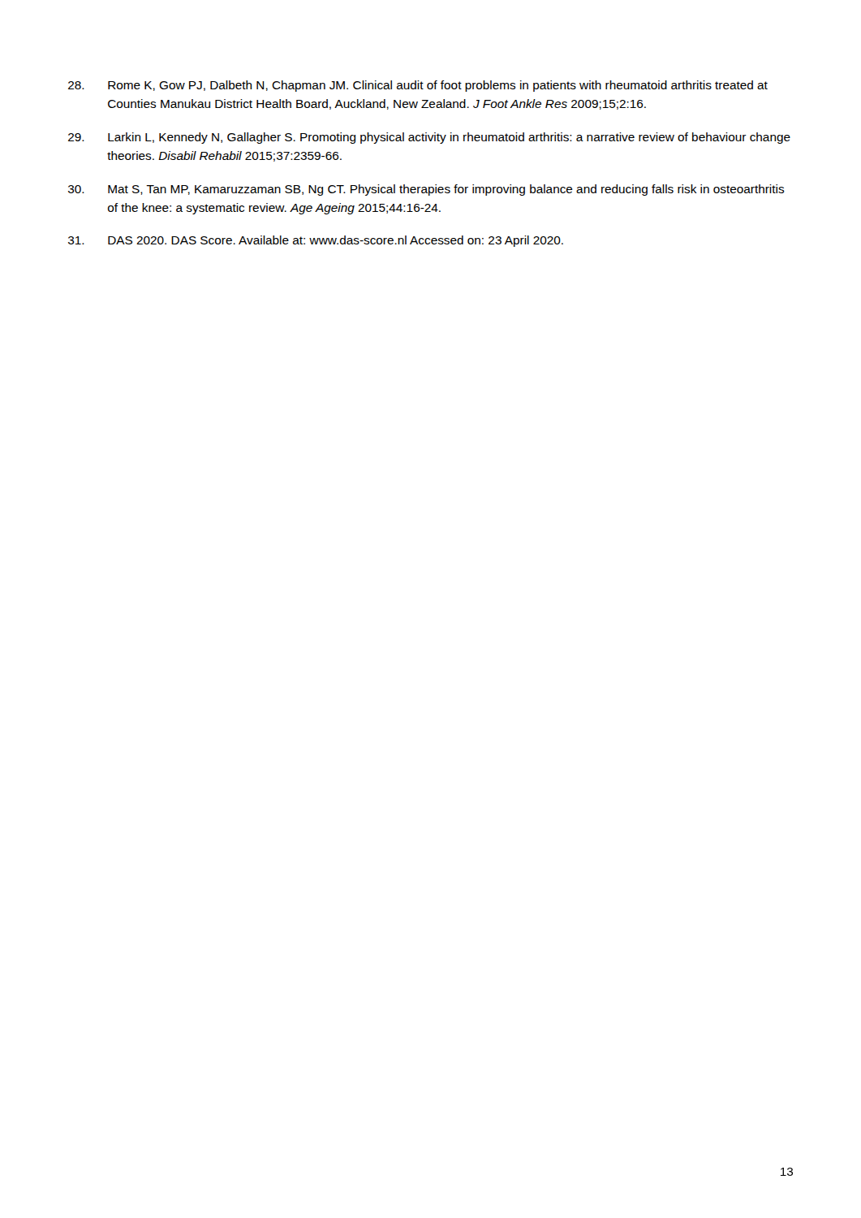28. Rome K, Gow PJ, Dalbeth N, Chapman JM. Clinical audit of foot problems in patients with rheumatoid arthritis treated at Counties Manukau District Health Board, Auckland, New Zealand. J Foot Ankle Res 2009;15;2:16.
29. Larkin L, Kennedy N, Gallagher S. Promoting physical activity in rheumatoid arthritis: a narrative review of behaviour change theories. Disabil Rehabil 2015;37:2359-66.
30. Mat S, Tan MP, Kamaruzzaman SB, Ng CT. Physical therapies for improving balance and reducing falls risk in osteoarthritis of the knee: a systematic review. Age Ageing 2015;44:16-24.
31. DAS 2020. DAS Score. Available at: www.das-score.nl Accessed on: 23 April 2020.
13